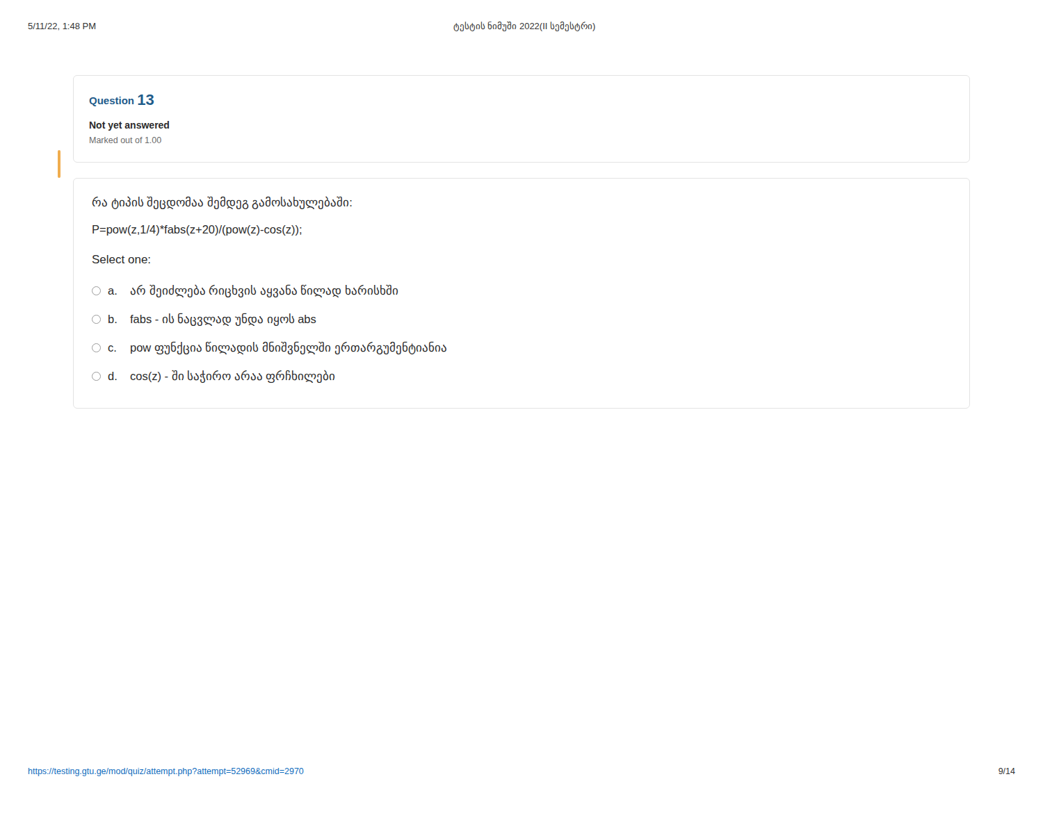5/11/22, 1:48 PM
ტესტის ნიმუში 2022(II სემესტრი)
Question 13
Not yet answered
Marked out of 1.00
რა ტიპის შეცდომაა შემდეგ გამოსახულებაში:
P=pow(z,1/4)*fabs(z+20)/(pow(z)-cos(z));
Select one:
a. არ შეიძლება რიცხვის აყვანა წილად ხარისხში
b. fabs - ის ნაცვლად უნდა იყოს abs
c. pow ფუნქცია წილადის მნიშვნელში ერთარგუმენტიანია
d. cos(z) - ში საჭირო არაა ფრჩხილები
https://testing.gtu.ge/mod/quiz/attempt.php?attempt=52969&cmid=2970 9/14